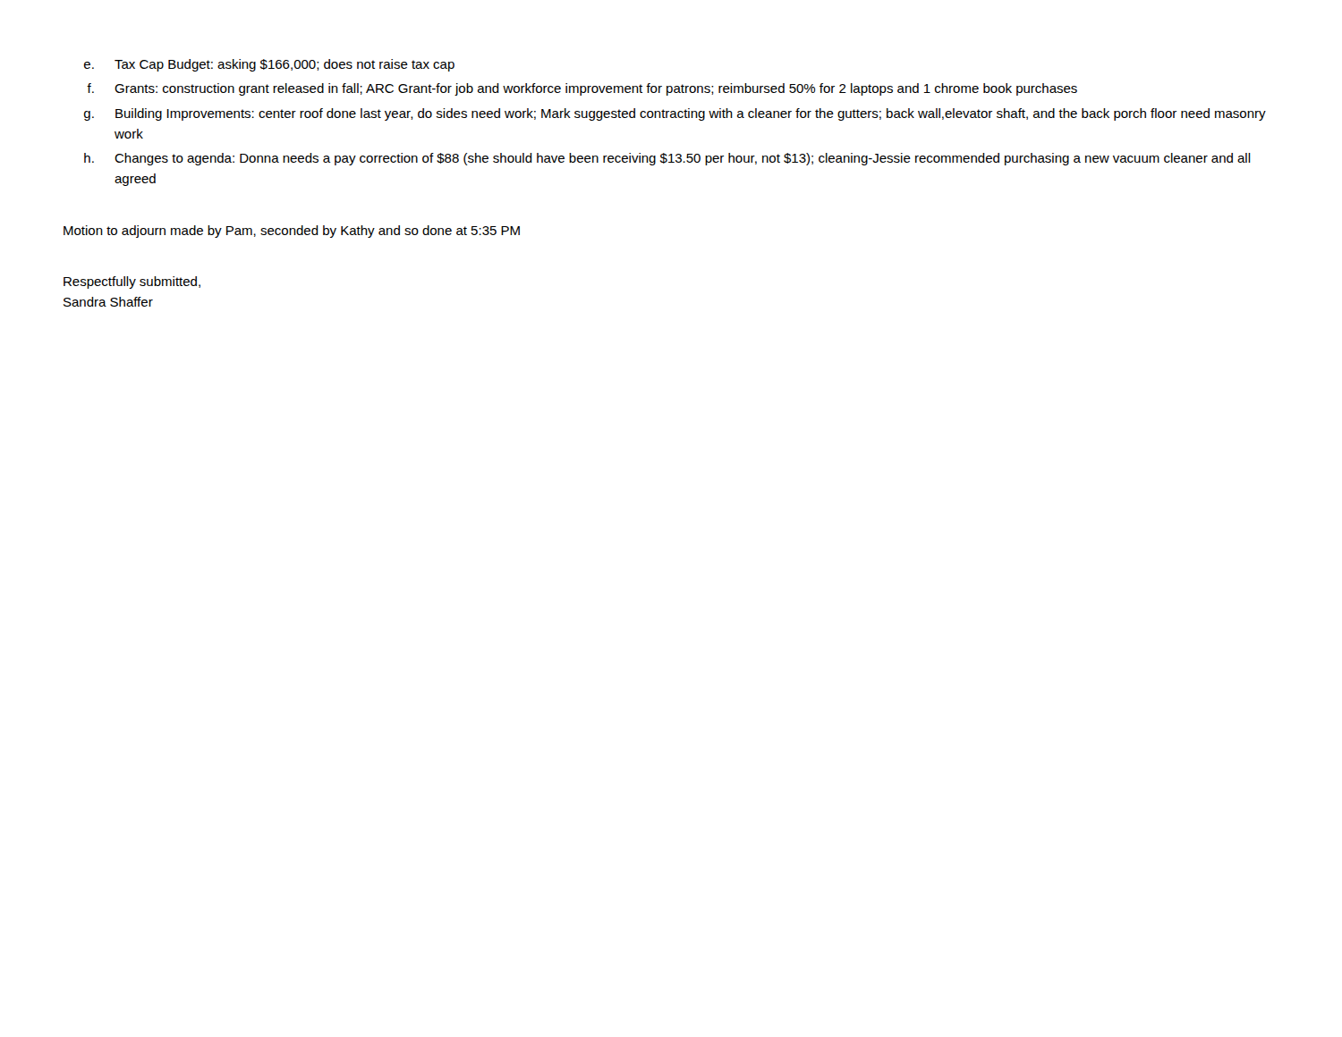Tax Cap Budget: asking $166,000; does not raise tax cap
Grants: construction grant released in fall; ARC Grant-for job and workforce improvement for patrons; reimbursed 50% for 2 laptops and 1 chrome book purchases
Building Improvements: center roof done last year, do sides need work; Mark suggested contracting with a cleaner for the gutters; back wall,elevator shaft, and the back porch floor need masonry work
Changes to agenda: Donna needs a pay correction of $88 (she should have been receiving $13.50 per hour, not $13); cleaning-Jessie recommended purchasing a new vacuum cleaner and all agreed
Motion to adjourn made by Pam, seconded by Kathy and so done at 5:35 PM
Respectfully submitted,
Sandra Shaffer